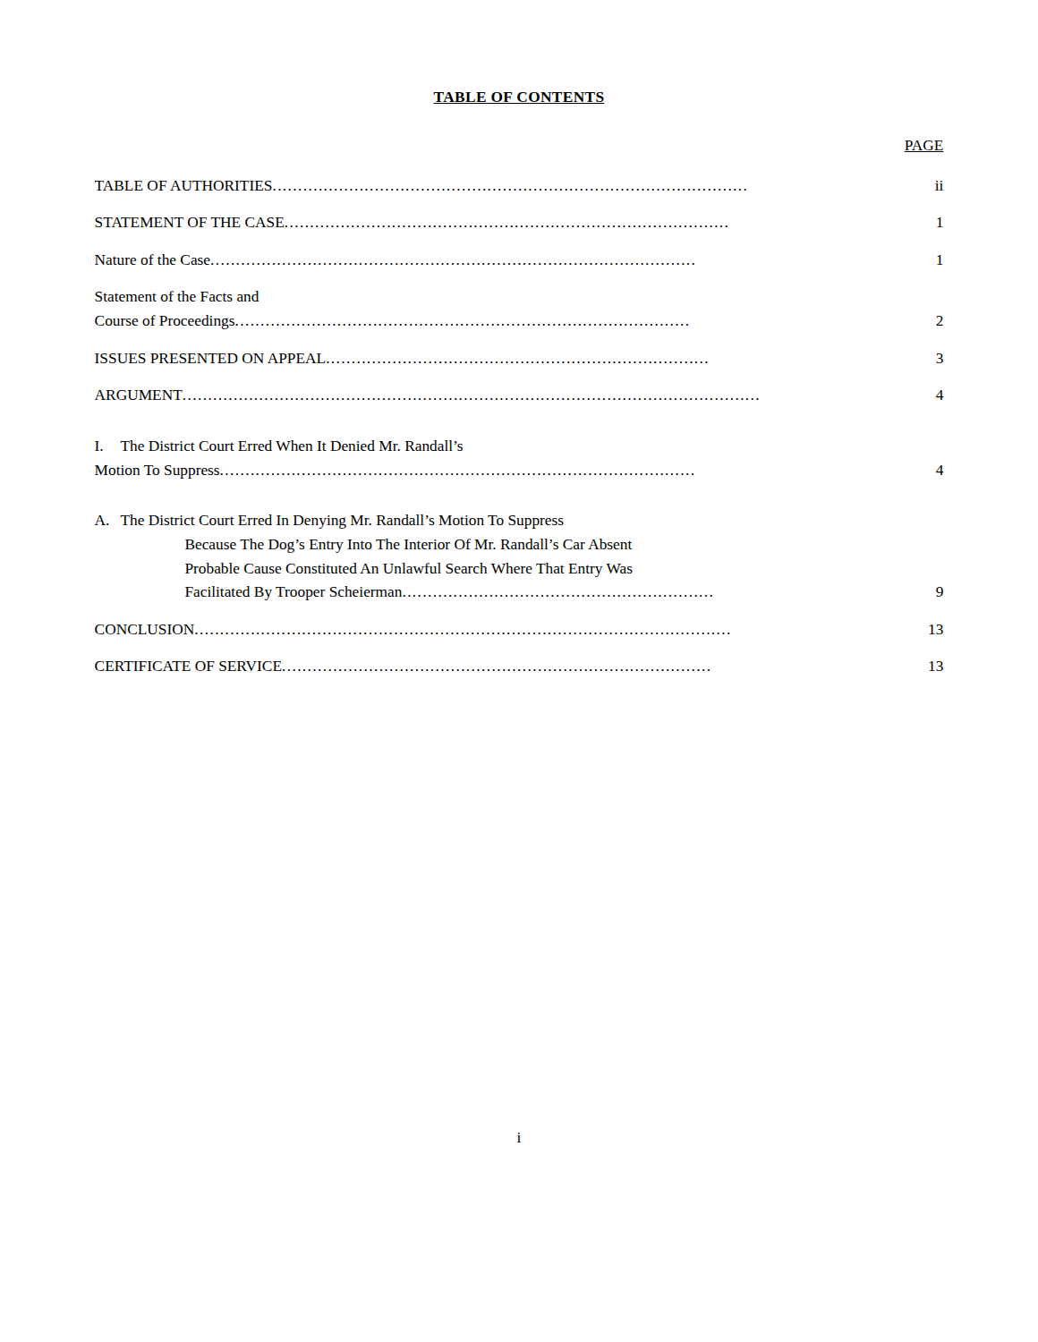TABLE OF CONTENTS
PAGE
| TABLE OF AUTHORITIES ............................................................................................. | ii |
| STATEMENT OF THE CASE ....................................................................................... | 1 |
| Nature of the Case ............................................................................................... | 1 |
| Statement of the Facts and | |
| Course of Proceedings ......................................................................................... | 2 |
| ISSUES PRESENTED ON APPEAL ........................................................................... | 3 |
| ARGUMENT ................................................................................................................. | 4 |
| I. The District Court Erred When It Denied Mr. Randall’s | |
| Motion To Suppress ............................................................................................. | 4 |
| A. The District Court Erred In Denying Mr. Randall’s Motion To Suppress | |
| Because The Dog’s Entry Into The Interior Of Mr. Randall’s Car Absent | |
| Probable Cause Constituted An Unlawful Search Where That Entry Was | |
| Facilitated By Trooper Scheierman ............................................................. | 9 |
| CONCLUSION ......................................................................................................... | 13 |
| CERTIFICATE OF SERVICE .................................................................................... | 13 |
i